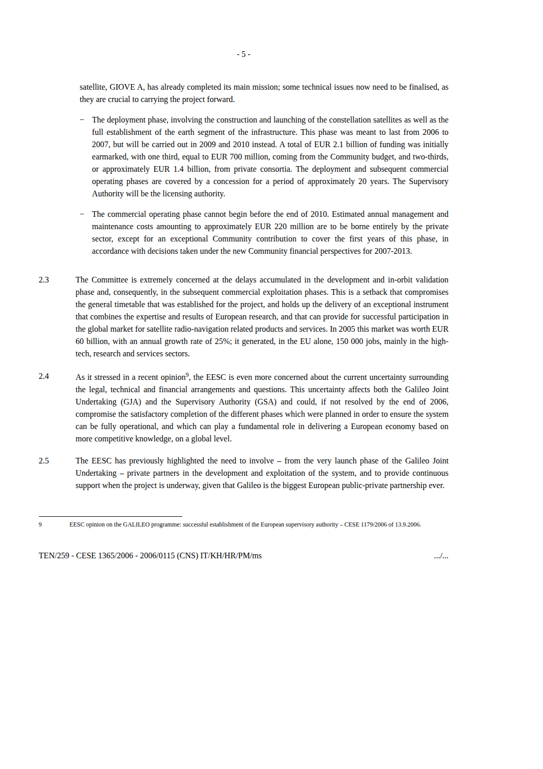- 5 -
satellite, GIOVE A, has already completed its main mission; some technical issues now need to be finalised, as they are crucial to carrying the project forward.
The deployment phase, involving the construction and launching of the constellation satellites as well as the full establishment of the earth segment of the infrastructure. This phase was meant to last from 2006 to 2007, but will be carried out in 2009 and 2010 instead. A total of EUR 2.1 billion of funding was initially earmarked, with one third, equal to EUR 700 million, coming from the Community budget, and two-thirds, or approximately EUR 1.4 billion, from private consortia. The deployment and subsequent commercial operating phases are covered by a concession for a period of approximately 20 years. The Supervisory Authority will be the licensing authority.
The commercial operating phase cannot begin before the end of 2010. Estimated annual management and maintenance costs amounting to approximately EUR 220 million are to be borne entirely by the private sector, except for an exceptional Community contribution to cover the first years of this phase, in accordance with decisions taken under the new Community financial perspectives for 2007-2013.
2.3
The Committee is extremely concerned at the delays accumulated in the development and in-orbit validation phase and, consequently, in the subsequent commercial exploitation phases. This is a setback that compromises the general timetable that was established for the project, and holds up the delivery of an exceptional instrument that combines the expertise and results of European research, and that can provide for successful participation in the global market for satellite radio-navigation related products and services. In 2005 this market was worth EUR 60 billion, with an annual growth rate of 25%; it generated, in the EU alone, 150 000 jobs, mainly in the high-tech, research and services sectors.
2.4
As it stressed in a recent opinion9, the EESC is even more concerned about the current uncertainty surrounding the legal, technical and financial arrangements and questions. This uncertainty affects both the Galileo Joint Undertaking (GJA) and the Supervisory Authority (GSA) and could, if not resolved by the end of 2006, compromise the satisfactory completion of the different phases which were planned in order to ensure the system can be fully operational, and which can play a fundamental role in delivering a European economy based on more competitive knowledge, on a global level.
2.5
The EESC has previously highlighted the need to involve – from the very launch phase of the Galileo Joint Undertaking – private partners in the development and exploitation of the system, and to provide continuous support when the project is underway, given that Galileo is the biggest European public-private partnership ever.
9
EESC opinion on the GALILEO programme: successful establishment of the European supervisory authority – CESE 1179/2006 of 13.9.2006.
TEN/259 - CESE 1365/2006 - 2006/0115 (CNS) IT/KH/HR/PM/ms .../...